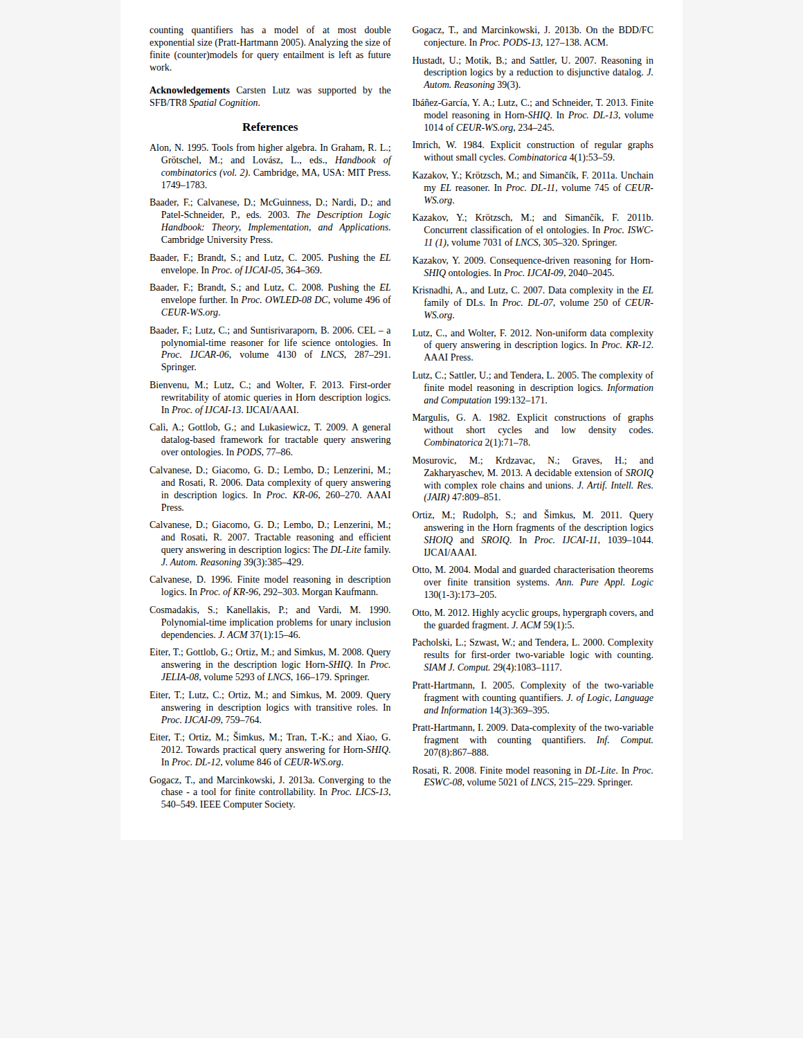counting quantifiers has a model of at most double exponential size (Pratt-Hartmann 2005). Analyzing the size of finite (counter)models for query entailment is left as future work.
Acknowledgements Carsten Lutz was supported by the SFB/TR8 Spatial Cognition.
References
Alon, N. 1995. Tools from higher algebra. In Graham, R. L.; Grötschel, M.; and Lovász, L., eds., Handbook of combinatorics (vol. 2). Cambridge, MA, USA: MIT Press. 1749–1783.
Baader, F.; Calvanese, D.; McGuinness, D.; Nardi, D.; and Patel-Schneider, P., eds. 2003. The Description Logic Handbook: Theory, Implementation, and Applications. Cambridge University Press.
Baader, F.; Brandt, S.; and Lutz, C. 2005. Pushing the EL envelope. In Proc. of IJCAI-05, 364–369.
Baader, F.; Brandt, S.; and Lutz, C. 2008. Pushing the EL envelope further. In Proc. OWLED-08 DC, volume 496 of CEUR-WS.org.
Baader, F.; Lutz, C.; and Suntisrivaraporn, B. 2006. CEL – a polynomial-time reasoner for life science ontologies. In Proc. IJCAR-06, volume 4130 of LNCS, 287–291. Springer.
Bienvenu, M.; Lutz, C.; and Wolter, F. 2013. First-order rewritability of atomic queries in Horn description logics. In Proc. of IJCAI-13. IJCAI/AAAI.
Calì, A.; Gottlob, G.; and Lukasiewicz, T. 2009. A general datalog-based framework for tractable query answering over ontologies. In PODS, 77–86.
Calvanese, D.; Giacomo, G. D.; Lembo, D.; Lenzerini, M.; and Rosati, R. 2006. Data complexity of query answering in description logics. In Proc. KR-06, 260–270. AAAI Press.
Calvanese, D.; Giacomo, G. D.; Lembo, D.; Lenzerini, M.; and Rosati, R. 2007. Tractable reasoning and efficient query answering in description logics: The DL-Lite family. J. Autom. Reasoning 39(3):385–429.
Calvanese, D. 1996. Finite model reasoning in description logics. In Proc. of KR-96, 292–303. Morgan Kaufmann.
Cosmadakis, S.; Kanellakis, P.; and Vardi, M. 1990. Polynomial-time implication problems for unary inclusion dependencies. J. ACM 37(1):15–46.
Eiter, T.; Gottlob, G.; Ortiz, M.; and Simkus, M. 2008. Query answering in the description logic Horn-SHIQ. In Proc. JELIA-08, volume 5293 of LNCS, 166–179. Springer.
Eiter, T.; Lutz, C.; Ortiz, M.; and Simkus, M. 2009. Query answering in description logics with transitive roles. In Proc. IJCAI-09, 759–764.
Eiter, T.; Ortiz, M.; Šimkus, M.; Tran, T.-K.; and Xiao, G. 2012. Towards practical query answering for Horn-SHIQ. In Proc. DL-12, volume 846 of CEUR-WS.org.
Gogacz, T., and Marcinkowski, J. 2013a. Converging to the chase - a tool for finite controllability. In Proc. LICS-13, 540–549. IEEE Computer Society.
Gogacz, T., and Marcinkowski, J. 2013b. On the BDD/FC conjecture. In Proc. PODS-13, 127–138. ACM.
Hustadt, U.; Motik, B.; and Sattler, U. 2007. Reasoning in description logics by a reduction to disjunctive datalog. J. Autom. Reasoning 39(3).
Ibáñez-García, Y. A.; Lutz, C.; and Schneider, T. 2013. Finite model reasoning in Horn-SHIQ. In Proc. DL-13, volume 1014 of CEUR-WS.org, 234–245.
Imrich, W. 1984. Explicit construction of regular graphs without small cycles. Combinatorica 4(1):53–59.
Kazakov, Y.; Krötzsch, M.; and Simančík, F. 2011a. Unchain my EL reasoner. In Proc. DL-11, volume 745 of CEUR-WS.org.
Kazakov, Y.; Krötzsch, M.; and Simančík, F. 2011b. Concurrent classification of el ontologies. In Proc. ISWC-11 (1), volume 7031 of LNCS, 305–320. Springer.
Kazakov, Y. 2009. Consequence-driven reasoning for Horn-SHIQ ontologies. In Proc. IJCAI-09, 2040–2045.
Krisnadhi, A., and Lutz, C. 2007. Data complexity in the EL family of DLs. In Proc. DL-07, volume 250 of CEUR-WS.org.
Lutz, C., and Wolter, F. 2012. Non-uniform data complexity of query answering in description logics. In Proc. KR-12. AAAI Press.
Lutz, C.; Sattler, U.; and Tendera, L. 2005. The complexity of finite model reasoning in description logics. Information and Computation 199:132–171.
Margulis, G. A. 1982. Explicit constructions of graphs without short cycles and low density codes. Combinatorica 2(1):71–78.
Mosurovic, M.; Krdzavac, N.; Graves, H.; and Zakharyaschev, M. 2013. A decidable extension of SROIQ with complex role chains and unions. J. Artif. Intell. Res. (JAIR) 47:809–851.
Ortiz, M.; Rudolph, S.; and Šimkus, M. 2011. Query answering in the Horn fragments of the description logics SHOIQ and SROIQ. In Proc. IJCAI-11, 1039–1044. IJCAI/AAAI.
Otto, M. 2004. Modal and guarded characterisation theorems over finite transition systems. Ann. Pure Appl. Logic 130(1-3):173–205.
Otto, M. 2012. Highly acyclic groups, hypergraph covers, and the guarded fragment. J. ACM 59(1):5.
Pacholski, L.; Szwast, W.; and Tendera, L. 2000. Complexity results for first-order two-variable logic with counting. SIAM J. Comput. 29(4):1083–1117.
Pratt-Hartmann, I. 2005. Complexity of the two-variable fragment with counting quantifiers. J. of Logic, Language and Information 14(3):369–395.
Pratt-Hartmann, I. 2009. Data-complexity of the two-variable fragment with counting quantifiers. Inf. Comput. 207(8):867–888.
Rosati, R. 2008. Finite model reasoning in DL-Lite. In Proc. ESWC-08, volume 5021 of LNCS, 215–229. Springer.